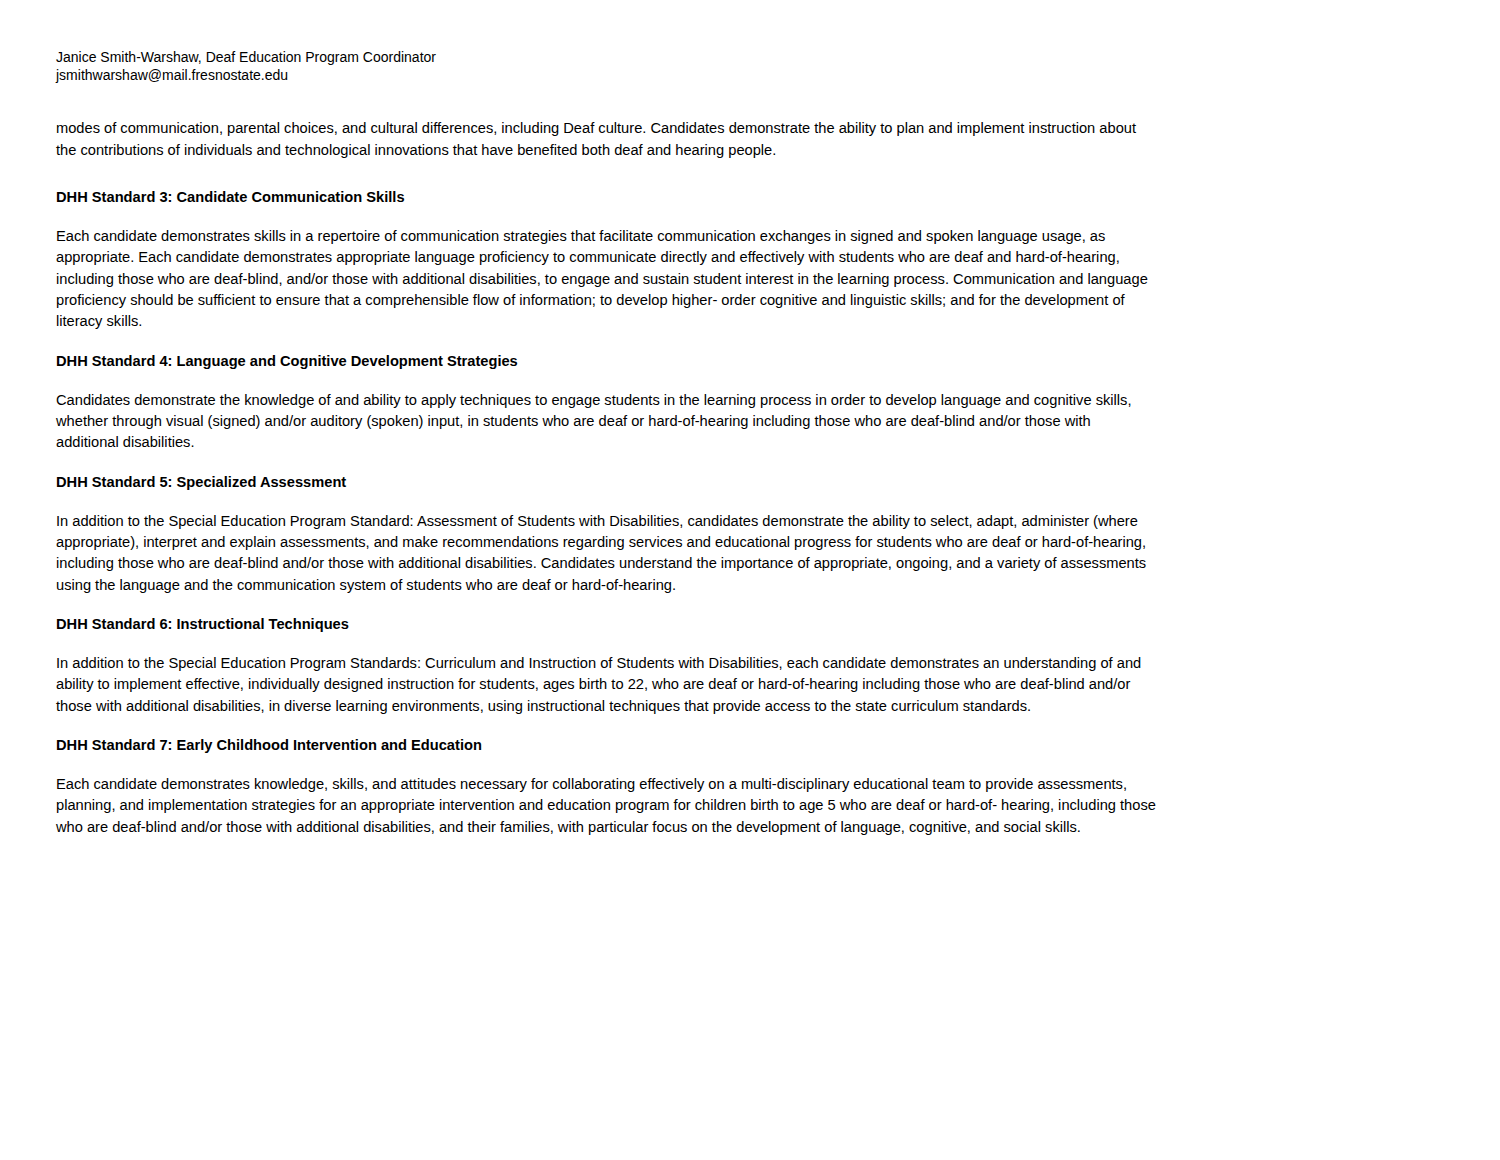Janice Smith-Warshaw, Deaf Education Program Coordinator jsmithwarshaw@mail.fresnostate.edu
modes of communication, parental choices, and cultural differences, including Deaf culture. Candidates demonstrate the ability to plan and implement instruction about the contributions of individuals and technological innovations that have benefited both deaf and hearing people.
DHH Standard 3: Candidate Communication Skills
Each candidate demonstrates skills in a repertoire of communication strategies that facilitate communication exchanges in signed and spoken language usage, as appropriate. Each candidate demonstrates appropriate language proficiency to communicate directly and effectively with students who are deaf and hard-of-hearing, including those who are deaf-blind, and/or those with additional disabilities, to engage and sustain student interest in the learning process. Communication and language proficiency should be sufficient to ensure that a comprehensible flow of information; to develop higher- order cognitive and linguistic skills; and for the development of literacy skills.
DHH Standard 4: Language and Cognitive Development Strategies
Candidates demonstrate the knowledge of and ability to apply techniques to engage students in the learning process in order to develop language and cognitive skills, whether through visual (signed) and/or auditory (spoken) input, in students who are deaf or hard-of-hearing including those who are deaf-blind and/or those with additional disabilities.
DHH Standard 5: Specialized Assessment
In addition to the Special Education Program Standard: Assessment of Students with Disabilities, candidates demonstrate the ability to select, adapt, administer (where appropriate), interpret and explain assessments, and make recommendations regarding services and educational progress for students who are deaf or hard-of-hearing, including those who are deaf-blind and/or those with additional disabilities. Candidates understand the importance of appropriate, ongoing, and a variety of assessments using the language and the communication system of students who are deaf or hard-of-hearing.
DHH Standard 6: Instructional Techniques
In addition to the Special Education Program Standards: Curriculum and Instruction of Students with Disabilities, each candidate demonstrates an understanding of and ability to implement effective, individually designed instruction for students, ages birth to 22, who are deaf or hard-of-hearing including those who are deaf-blind and/or those with additional disabilities, in diverse learning environments, using instructional techniques that provide access to the state curriculum standards.
DHH Standard 7: Early Childhood Intervention and Education
Each candidate demonstrates knowledge, skills, and attitudes necessary for collaborating effectively on a multi-disciplinary educational team to provide assessments, planning, and implementation strategies for an appropriate intervention and education program for children birth to age 5 who are deaf or hard-of- hearing, including those who are deaf-blind and/or those with additional disabilities, and their families, with particular focus on the development of language, cognitive, and social skills.